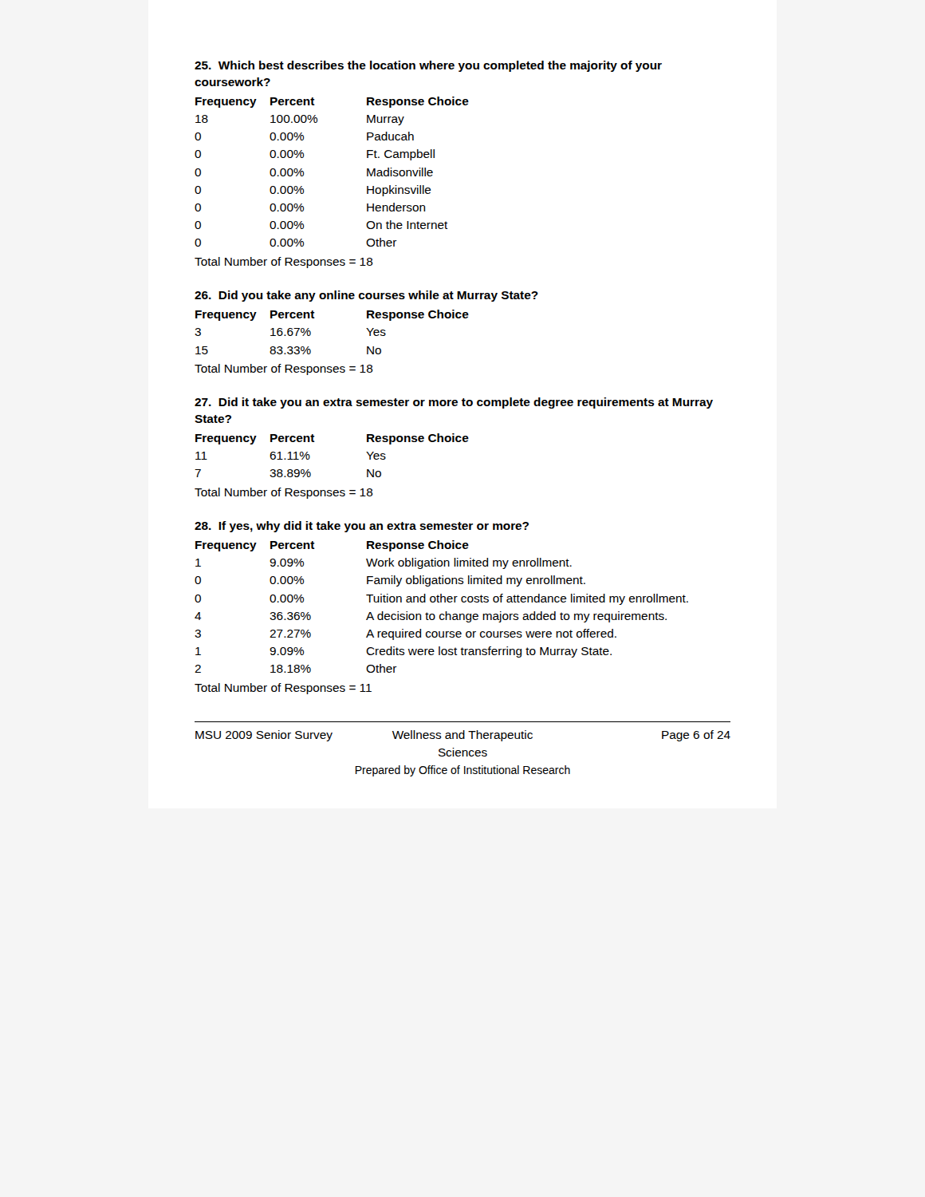25. Which best describes the location where you completed the majority of your coursework?
| Frequency | Percent | Response Choice |
| --- | --- | --- |
| 18 | 100.00% | Murray |
| 0 | 0.00% | Paducah |
| 0 | 0.00% | Ft. Campbell |
| 0 | 0.00% | Madisonville |
| 0 | 0.00% | Hopkinsville |
| 0 | 0.00% | Henderson |
| 0 | 0.00% | On the Internet |
| 0 | 0.00% | Other |
Total Number of Responses = 18
26. Did you take any online courses while at Murray State?
| Frequency | Percent | Response Choice |
| --- | --- | --- |
| 3 | 16.67% | Yes |
| 15 | 83.33% | No |
Total Number of Responses = 18
27. Did it take you an extra semester or more to complete degree requirements at Murray State?
| Frequency | Percent | Response Choice |
| --- | --- | --- |
| 11 | 61.11% | Yes |
| 7 | 38.89% | No |
Total Number of Responses = 18
28. If yes, why did it take you an extra semester or more?
| Frequency | Percent | Response Choice |
| --- | --- | --- |
| 1 | 9.09% | Work obligation limited my enrollment. |
| 0 | 0.00% | Family obligations limited my enrollment. |
| 0 | 0.00% | Tuition and other costs of attendance limited my enrollment. |
| 4 | 36.36% | A decision to change majors added to my requirements. |
| 3 | 27.27% | A required course or courses were not offered. |
| 1 | 9.09% | Credits were lost transferring to Murray State. |
| 2 | 18.18% | Other |
Total Number of Responses = 11
| MSU 2009 Senior Survey | Wellness and Therapeutic Sciences | Page 6 of 24 |
Prepared by Office of Institutional Research